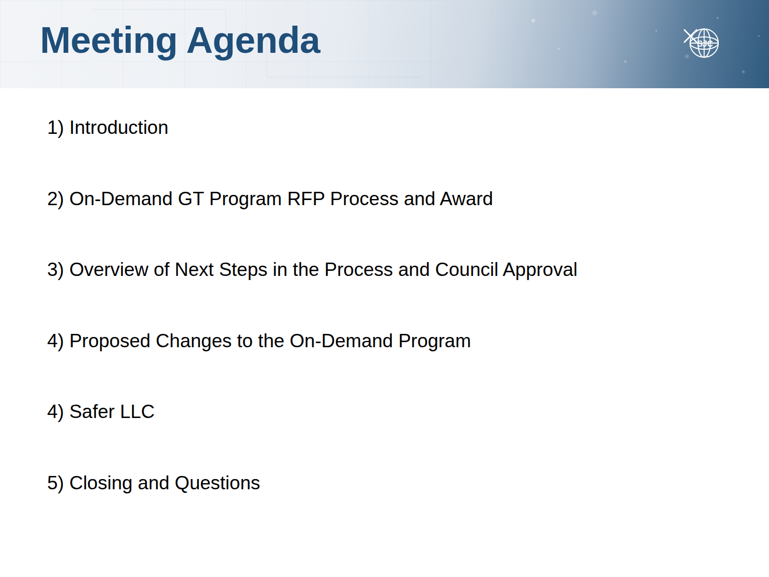Meeting Agenda
SJC
1) Introduction
2) On-Demand GT Program RFP Process and Award
3) Overview of Next Steps in the Process and Council Approval
4) Proposed Changes to the On-Demand Program
4) Safer LLC
5) Closing and Questions